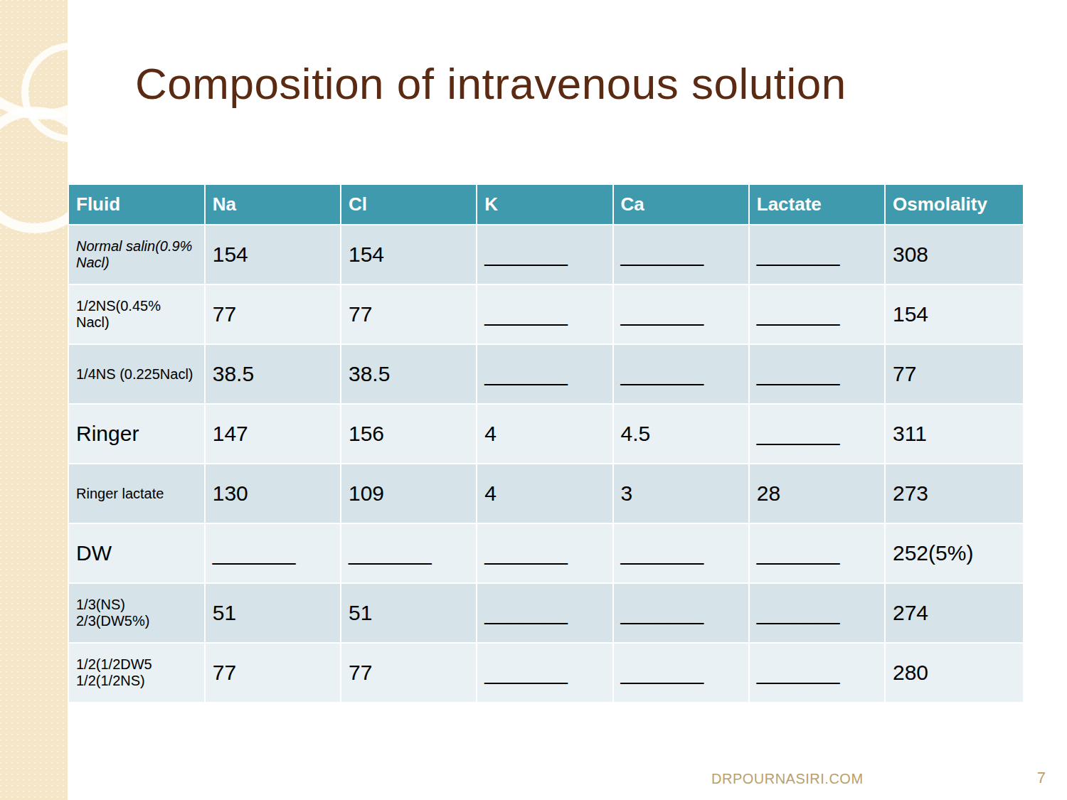Composition of intravenous solution
| Fluid | Na | Cl | K | Ca | Lactate | Osmolality |
| --- | --- | --- | --- | --- | --- | --- |
| Normal salin(0.9% Nacl) | 154 | 154 | _______ | _______ | _______ | 308 |
| 1/2NS(0.45% Nacl) | 77 | 77 | _______ | _______ | _______ | 154 |
| 1/4NS (0.225Nacl) | 38.5 | 38.5 | _______ | _______ | _______ | 77 |
| Ringer | 147 | 156 | 4 | 4.5 | _______ | 311 |
| Ringer lactate | 130 | 109 | 4 | 3 | 28 | 273 |
| DW | _______ | _______ | _______ | _______ | _______ | 252(5%) |
| 1/3(NS) 2/3(DW5%) | 51 | 51 | _______ | _______ | _______ | 274 |
| 1/2(1/2DW5 1/2(1/2NS) | 77 | 77 | _______ | _______ | _______ | 280 |
DRPOURNASIRI.COM
7